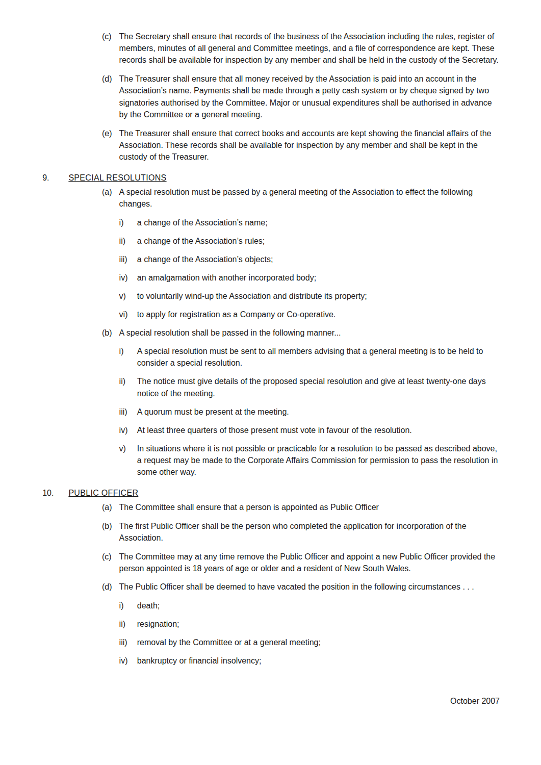(c) The Secretary shall ensure that records of the business of the Association including the rules, register of members, minutes of all general and Committee meetings, and a file of correspondence are kept. These records shall be available for inspection by any member and shall be held in the custody of the Secretary.
(d) The Treasurer shall ensure that all money received by the Association is paid into an account in the Association’s name. Payments shall be made through a petty cash system or by cheque signed by two signatories authorised by the Committee. Major or unusual expenditures shall be authorised in advance by the Committee or a general meeting.
(e) The Treasurer shall ensure that correct books and accounts are kept showing the financial affairs of the Association. These records shall be available for inspection by any member and shall be kept in the custody of the Treasurer.
9. SPECIAL RESOLUTIONS
(a) A special resolution must be passed by a general meeting of the Association to effect the following changes.
i) a change of the Association’s name;
ii) a change of the Association’s rules;
iii) a change of the Association’s objects;
iv) an amalgamation with another incorporated body;
v) to voluntarily wind-up the Association and distribute its property;
vi) to apply for registration as a Company or Co-operative.
(b) A special resolution shall be passed in the following manner...
i) A special resolution must be sent to all members advising that a general meeting is to be held to consider a special resolution.
ii) The notice must give details of the proposed special resolution and give at least twenty-one days notice of the meeting.
iii) A quorum must be present at the meeting.
iv) At least three quarters of those present must vote in favour of the resolution.
v) In situations where it is not possible or practicable for a resolution to be passed as described above, a request may be made to the Corporate Affairs Commission for permission to pass the resolution in some other way.
10. PUBLIC OFFICER
(a) The Committee shall ensure that a person is appointed as Public Officer
(b) The first Public Officer shall be the person who completed the application for incorporation of the Association.
(c) The Committee may at any time remove the Public Officer and appoint a new Public Officer provided the person appointed is 18 years of age or older and a resident of New South Wales.
(d) The Public Officer shall be deemed to have vacated the position in the following circumstances . . .
i) death;
ii) resignation;
iii) removal by the Committee or at a general meeting;
iv) bankruptcy or financial insolvency;
October 2007